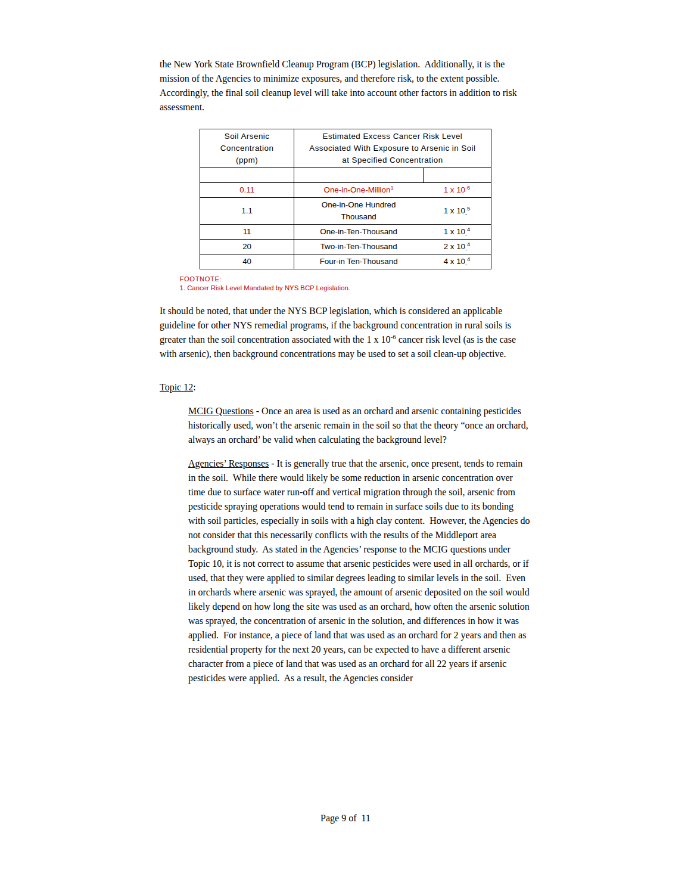the New York State Brownfield Cleanup Program (BCP) legislation. Additionally, it is the mission of the Agencies to minimize exposures, and therefore risk, to the extent possible. Accordingly, the final soil cleanup level will take into account other factors in addition to risk assessment.
| Soil Arsenic Concentration (ppm) | Estimated Excess Cancer Risk Level Associated With Exposure to Arsenic in Soil at Specified Concentration |
| --- | --- |
| 0.11 | One-in-One-Million 1 | 1 x 10 -6 |
| 1.1 | One-in-One Hundred Thousand | 1 x 10 - 5 |
| 11 | One-in-Ten-Thousand | 1 x 10 - 4 |
| 20 | Two-in-Ten-Thousand | 2 x 10 - 4 |
| 40 | Four-in Ten-Thousand | 4 x 10 - 4 |
FOOTNOTE:
1. Cancer Risk Level Mandated by NYS BCP Legislation.
It should be noted, that under the NYS BCP legislation, which is considered an applicable guideline for other NYS remedial programs, if the background concentration in rural soils is greater than the soil concentration associated with the 1 x 10-6 cancer risk level (as is the case with arsenic), then background concentrations may be used to set a soil clean-up objective.
Topic 12:
MCIG Questions - Once an area is used as an orchard and arsenic containing pesticides historically used, won’t the arsenic remain in the soil so that the theory “once an orchard, always an orchard’ be valid when calculating the background level?
Agencies’ Responses - It is generally true that the arsenic, once present, tends to remain in the soil. While there would likely be some reduction in arsenic concentration over time due to surface water run-off and vertical migration through the soil, arsenic from pesticide spraying operations would tend to remain in surface soils due to its bonding with soil particles, especially in soils with a high clay content. However, the Agencies do not consider that this necessarily conflicts with the results of the Middleport area background study. As stated in the Agencies’ response to the MCIG questions under Topic 10, it is not correct to assume that arsenic pesticides were used in all orchards, or if used, that they were applied to similar degrees leading to similar levels in the soil. Even in orchards where arsenic was sprayed, the amount of arsenic deposited on the soil would likely depend on how long the site was used as an orchard, how often the arsenic solution was sprayed, the concentration of arsenic in the solution, and differences in how it was applied. For instance, a piece of land that was used as an orchard for 2 years and then as residential property for the next 20 years, can be expected to have a different arsenic character from a piece of land that was used as an orchard for all 22 years if arsenic pesticides were applied. As a result, the Agencies consider
Page 9 of 11